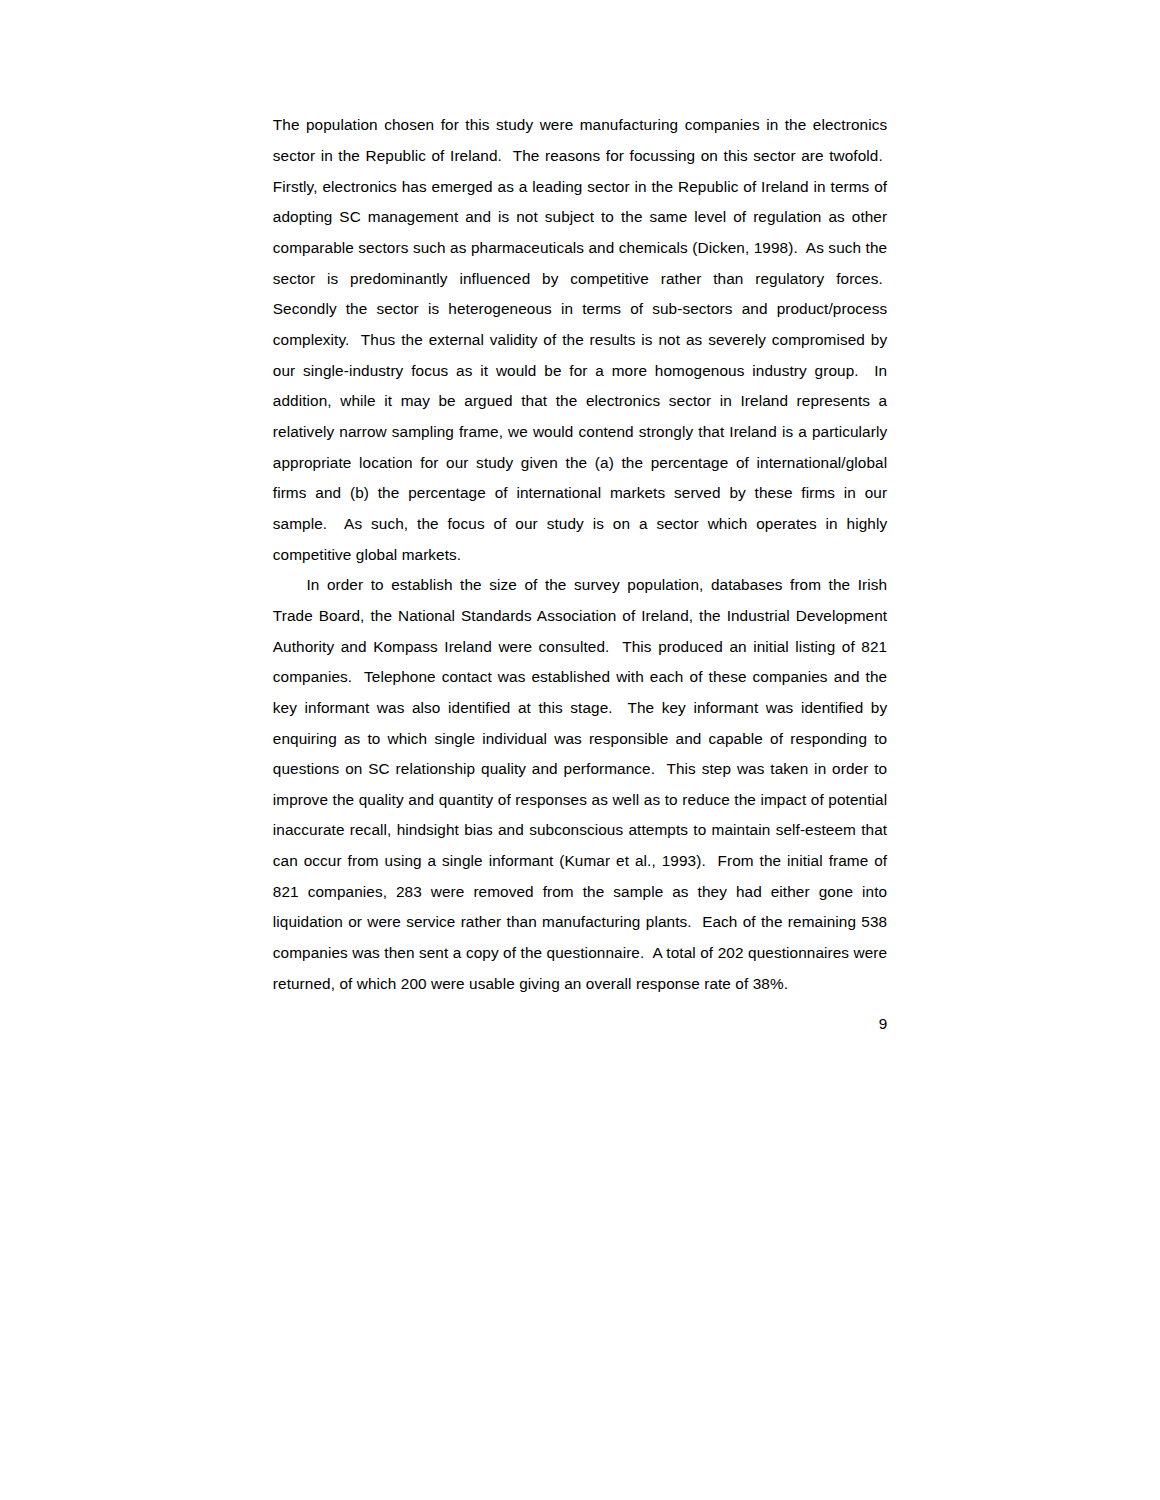The population chosen for this study were manufacturing companies in the electronics sector in the Republic of Ireland. The reasons for focussing on this sector are twofold. Firstly, electronics has emerged as a leading sector in the Republic of Ireland in terms of adopting SC management and is not subject to the same level of regulation as other comparable sectors such as pharmaceuticals and chemicals (Dicken, 1998). As such the sector is predominantly influenced by competitive rather than regulatory forces. Secondly the sector is heterogeneous in terms of sub-sectors and product/process complexity. Thus the external validity of the results is not as severely compromised by our single-industry focus as it would be for a more homogenous industry group. In addition, while it may be argued that the electronics sector in Ireland represents a relatively narrow sampling frame, we would contend strongly that Ireland is a particularly appropriate location for our study given the (a) the percentage of international/global firms and (b) the percentage of international markets served by these firms in our sample. As such, the focus of our study is on a sector which operates in highly competitive global markets.
In order to establish the size of the survey population, databases from the Irish Trade Board, the National Standards Association of Ireland, the Industrial Development Authority and Kompass Ireland were consulted. This produced an initial listing of 821 companies. Telephone contact was established with each of these companies and the key informant was also identified at this stage. The key informant was identified by enquiring as to which single individual was responsible and capable of responding to questions on SC relationship quality and performance. This step was taken in order to improve the quality and quantity of responses as well as to reduce the impact of potential inaccurate recall, hindsight bias and subconscious attempts to maintain self-esteem that can occur from using a single informant (Kumar et al., 1993). From the initial frame of 821 companies, 283 were removed from the sample as they had either gone into liquidation or were service rather than manufacturing plants. Each of the remaining 538 companies was then sent a copy of the questionnaire. A total of 202 questionnaires were returned, of which 200 were usable giving an overall response rate of 38%.
9